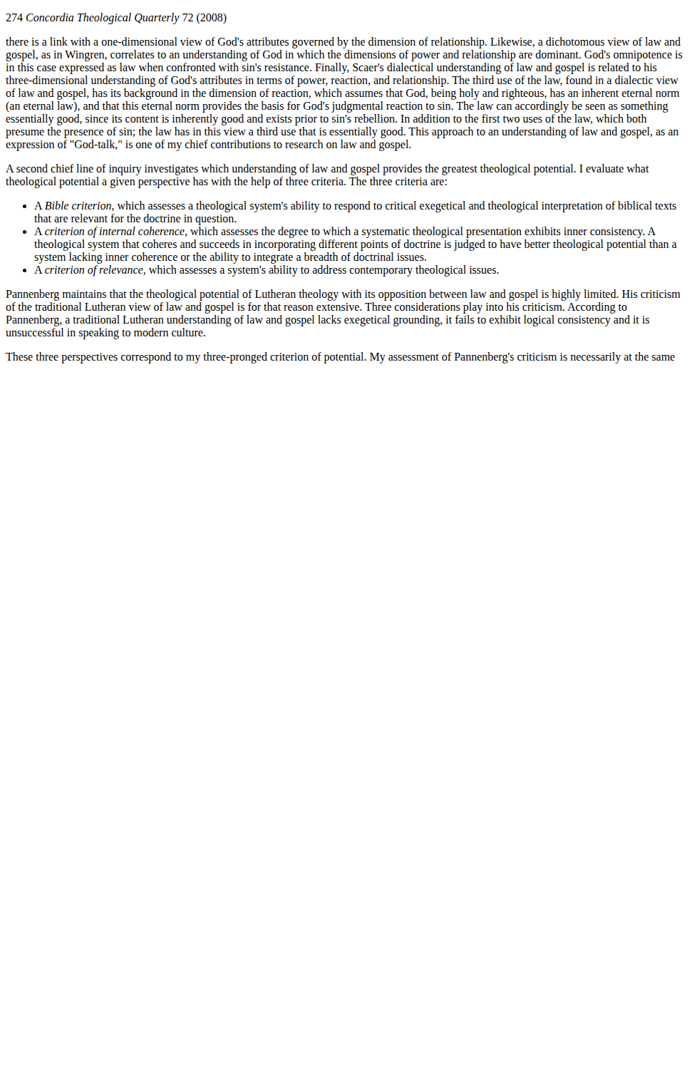274 Concordia Theological Quarterly 72 (2008)
there is a link with a one-dimensional view of God's attributes governed by the dimension of relationship. Likewise, a dichotomous view of law and gospel, as in Wingren, correlates to an understanding of God in which the dimensions of power and relationship are dominant. God's omnipotence is in this case expressed as law when confronted with sin's resistance. Finally, Scaer's dialectical understanding of law and gospel is related to his three-dimensional understanding of God's attributes in terms of power, reaction, and relationship. The third use of the law, found in a dialectic view of law and gospel, has its background in the dimension of reaction, which assumes that God, being holy and righteous, has an inherent eternal norm (an eternal law), and that this eternal norm provides the basis for God's judgmental reaction to sin. The law can accordingly be seen as something essentially good, since its content is inherently good and exists prior to sin's rebellion. In addition to the first two uses of the law, which both presume the presence of sin; the law has in this view a third use that is essentially good. This approach to an understanding of law and gospel, as an expression of "God-talk," is one of my chief contributions to research on law and gospel.
A second chief line of inquiry investigates which understanding of law and gospel provides the greatest theological potential. I evaluate what theological potential a given perspective has with the help of three criteria. The three criteria are:
A Bible criterion, which assesses a theological system's ability to respond to critical exegetical and theological interpretation of biblical texts that are relevant for the doctrine in question.
A criterion of internal coherence, which assesses the degree to which a systematic theological presentation exhibits inner consistency. A theological system that coheres and succeeds in incorporating different points of doctrine is judged to have better theological potential than a system lacking inner coherence or the ability to integrate a breadth of doctrinal issues.
A criterion of relevance, which assesses a system's ability to address contemporary theological issues.
Pannenberg maintains that the theological potential of Lutheran theology with its opposition between law and gospel is highly limited. His criticism of the traditional Lutheran view of law and gospel is for that reason extensive. Three considerations play into his criticism. According to Pannenberg, a traditional Lutheran understanding of law and gospel lacks exegetical grounding, it fails to exhibit logical consistency and it is unsuccessful in speaking to modern culture.
These three perspectives correspond to my three-pronged criterion of potential. My assessment of Pannenberg's criticism is necessarily at the same